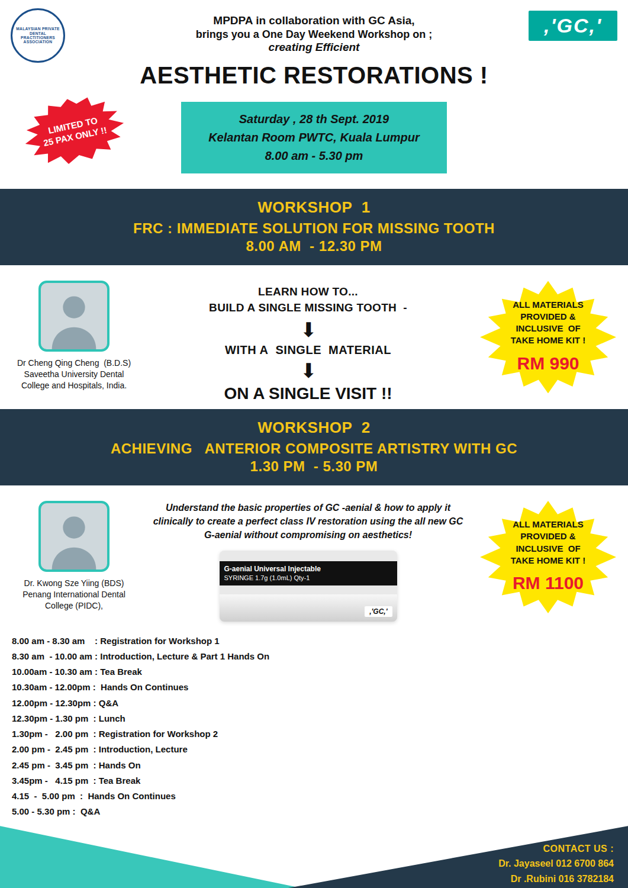MALAYSIAN PRIVATE DENTAL PRACTITIONERS ASSOCIATION
,'GC,'
MPDPA in collaboration with GC Asia,
brings you a One Day Weekend Workshop on ;
creating Efficient
AESTHETIC RESTORATIONS !
LIMITED TO
25 PAX ONLY !!
Saturday , 28 th Sept. 2019
Kelantan Room PWTC, Kuala Lumpur
8.00 am - 5.30 pm
WORKSHOP 1
FRC : IMMEDIATE SOLUTION FOR MISSING TOOTH
8.00 AM - 12.30 PM
Dr Cheng Qing Cheng (B.D.S)
Saveetha University Dental
College and Hospitals, India.
LEARN HOW TO...
BUILD A SINGLE MISSING TOOTH -
⬇
WITH A SINGLE MATERIAL
⬇
ON A SINGLE VISIT !!
ALL MATERIALS
PROVIDED &
INCLUSIVE OF
TAKE HOME KIT ! RM 990
WORKSHOP 2
ACHIEVING ANTERIOR COMPOSITE ARTISTRY WITH GC
1.30 PM - 5.30 PM
Dr. Kwong Sze Yiing (BDS)
Penang International Dental
College (PIDC),
Understand the basic properties of GC -aenial & how to apply it clinically to create a perfect class IV restoration using the all new GC G-aenial without compromising on aesthetics!
G-aenial Universal Injectable SYRINGE 1.7g (1.0mL) Qty-1
,'GC,'
ALL MATERIALS
PROVIDED &
INCLUSIVE OF
TAKE HOME KIT ! RM 1100
8.00 am - 8.30 am : Registration for Workshop 1
8.30 am - 10.00 am : Introduction, Lecture & Part 1 Hands On
10.00am - 10.30 am : Tea Break
10.30am - 12.00pm : Hands On Continues
12.00pm - 12.30pm : Q&A
12.30pm - 1.30 pm : Lunch
1.30pm - 2.00 pm : Registration for Workshop 2
2.00 pm - 2.45 pm : Introduction, Lecture
2.45 pm - 3.45 pm : Hands On
3.45pm - 4.15 pm : Tea Break
4.15 - 5.00 pm : Hands On Continues
5.00 - 5.30 pm : Q&A
CONTACT US :
Dr. Jayaseel 012 6700 864
Dr .Rubini 016 3782184